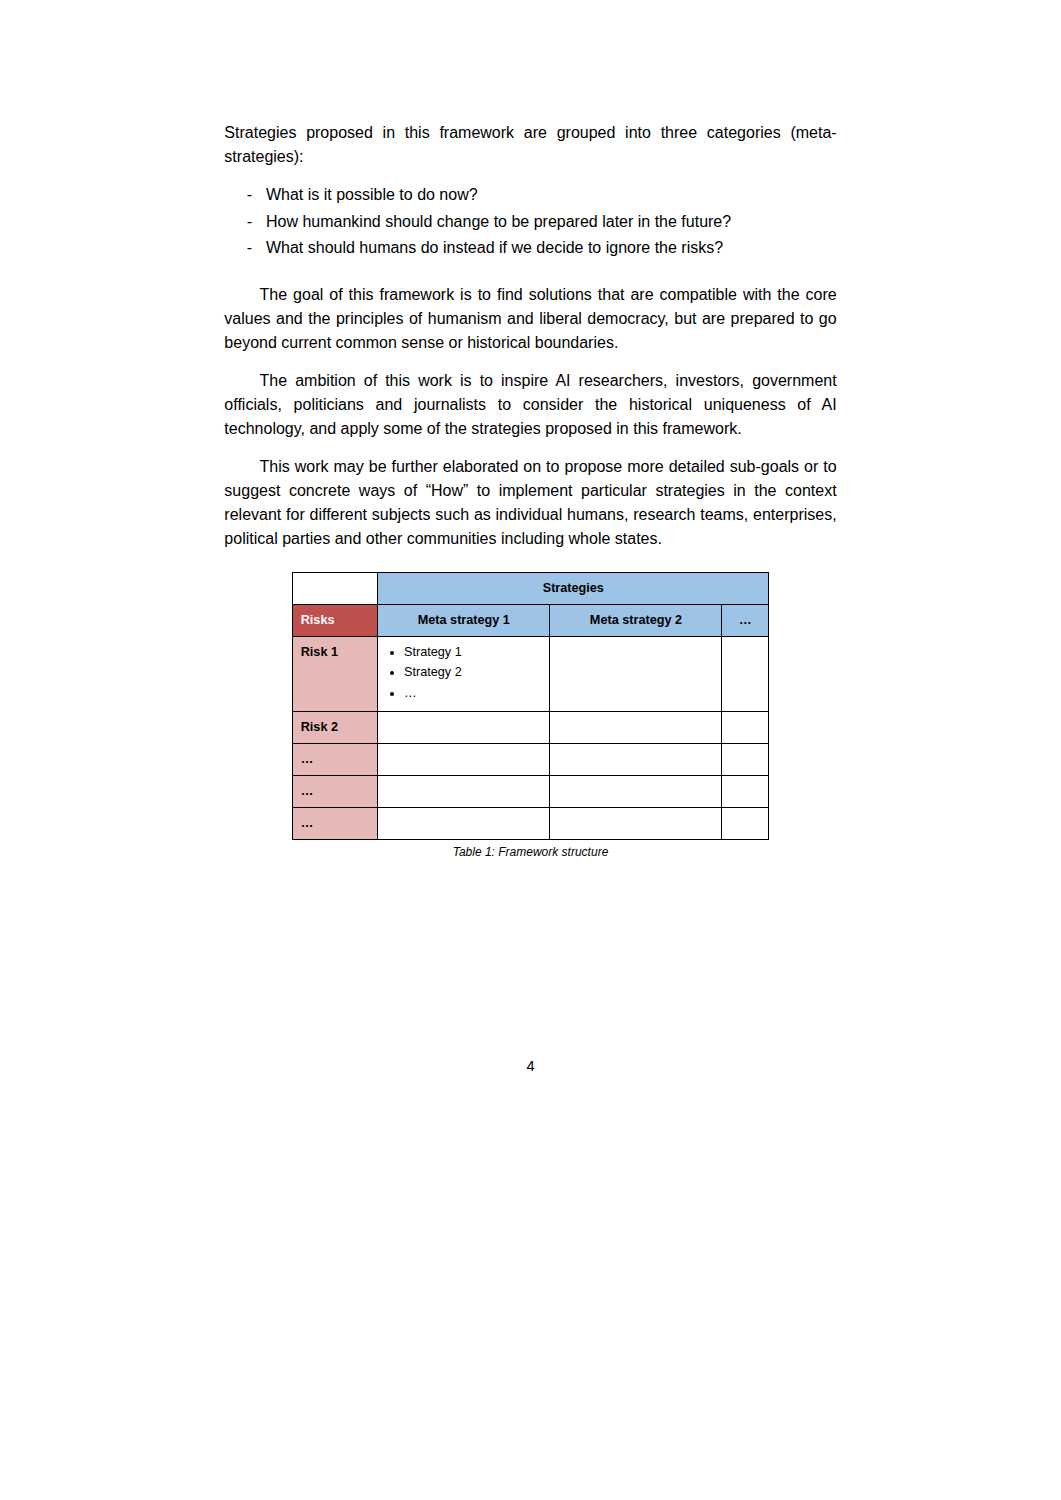Strategies proposed in this framework are grouped into three categories (meta-strategies):
What is it possible to do now?
How humankind should change to be prepared later in the future?
What should humans do instead if we decide to ignore the risks?
The goal of this framework is to find solutions that are compatible with the core values and the principles of humanism and liberal democracy, but are prepared to go beyond current common sense or historical boundaries.
The ambition of this work is to inspire AI researchers, investors, government officials, politicians and journalists to consider the historical uniqueness of AI technology, and apply some of the strategies proposed in this framework.
This work may be further elaborated on to propose more detailed sub-goals or to suggest concrete ways of “How” to implement particular strategies in the context relevant for different subjects such as individual humans, research teams, enterprises, political parties and other communities including whole states.
| | Strategies |
| Risks | Meta strategy 1 | Meta strategy 2 | … |
| Risk 1 | Strategy 1 Strategy 2 … | | |
| Risk 2 | | | |
| … | | | |
| … | | | |
| … | | | |
Table 1: Framework structure
4